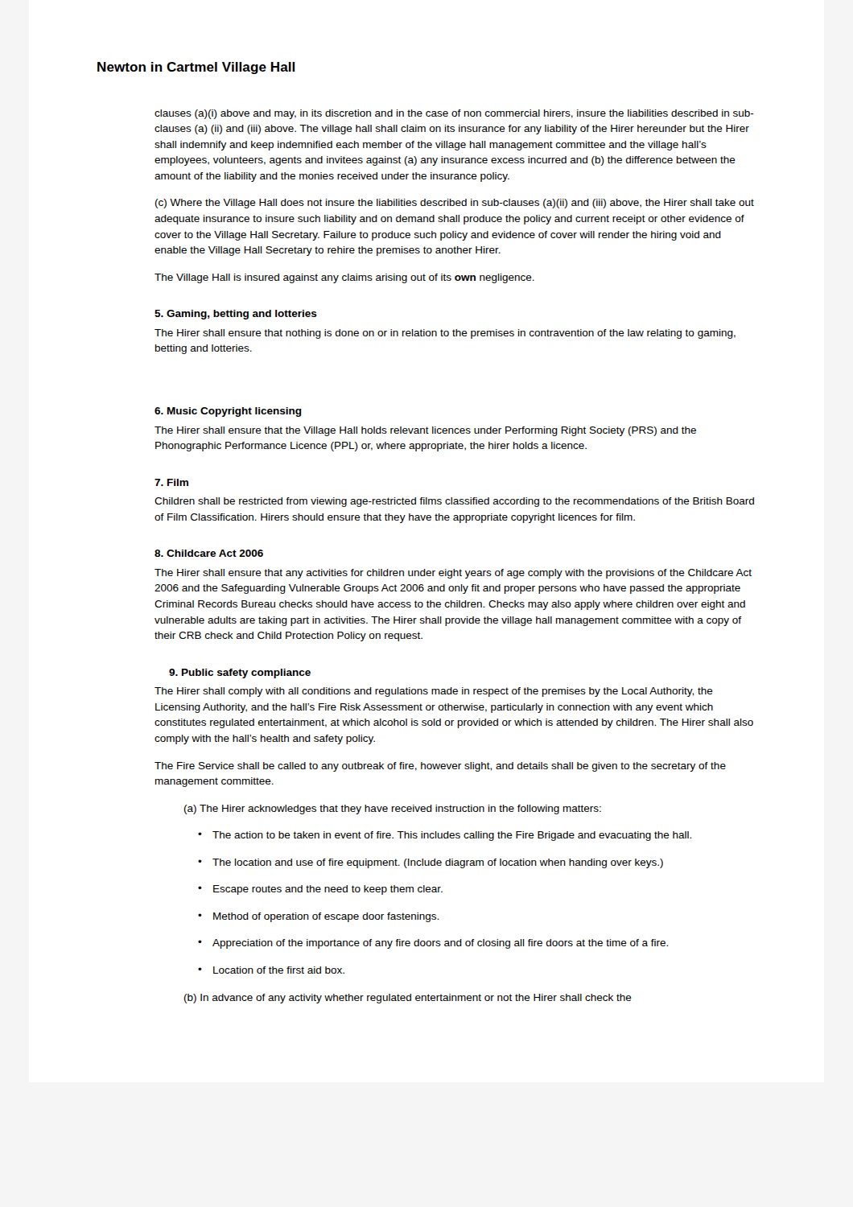Newton in Cartmel Village Hall
clauses (a)(i) above and may, in its discretion and in the case of non commercial hirers, insure the liabilities described in sub-clauses (a) (ii) and (iii) above. The village hall shall claim on its insurance for any liability of the Hirer hereunder but the Hirer shall indemnify and keep indemnified each member of the village hall management committee and the village hall’s employees, volunteers, agents and invitees against (a) any insurance excess incurred and (b) the difference between the amount of the liability and the monies received under the insurance policy.
(c) Where the Village Hall does not insure the liabilities described in sub-clauses (a)(ii) and (iii) above, the Hirer shall take out adequate insurance to insure such liability and on demand shall produce the policy and current receipt or other evidence of cover to the Village Hall Secretary. Failure to produce such policy and evidence of cover will render the hiring void and enable the Village Hall Secretary to rehire the premises to another Hirer.
The Village Hall is insured against any claims arising out of its own negligence.
5. Gaming, betting and lotteries
The Hirer shall ensure that nothing is done on or in relation to the premises in contravention of the law relating to gaming, betting and lotteries.
6. Music Copyright licensing
The Hirer shall ensure that the Village Hall holds relevant licences under Performing Right Society (PRS) and the Phonographic Performance Licence (PPL) or, where appropriate, the hirer holds a licence.
7. Film
Children shall be restricted from viewing age-restricted films classified according to the recommendations of the British Board of Film Classification. Hirers should ensure that they have the appropriate copyright licences for film.
8. Childcare Act 2006
The Hirer shall ensure that any activities for children under eight years of age comply with the provisions of the Childcare Act 2006 and the Safeguarding Vulnerable Groups Act 2006 and only fit and proper persons who have passed the appropriate Criminal Records Bureau checks should have access to the children. Checks may also apply where children over eight and vulnerable adults are taking part in activities. The Hirer shall provide the village hall management committee with a copy of their CRB check and Child Protection Policy on request.
9. Public safety compliance
The Hirer shall comply with all conditions and regulations made in respect of the premises by the Local Authority, the Licensing Authority, and the hall’s Fire Risk Assessment or otherwise, particularly in connection with any event which constitutes regulated entertainment, at which alcohol is sold or provided or which is attended by children. The Hirer shall also comply with the hall’s health and safety policy.
The Fire Service shall be called to any outbreak of fire, however slight, and details shall be given to the secretary of the management committee.
(a) The Hirer acknowledges that they have received instruction in the following matters:
The action to be taken in event of fire. This includes calling the Fire Brigade and evacuating the hall.
The location and use of fire equipment. (Include diagram of location when handing over keys.)
Escape routes and the need to keep them clear.
Method of operation of escape door fastenings.
Appreciation of the importance of any fire doors and of closing all fire doors at the time of a fire.
Location of the first aid box.
(b) In advance of any activity whether regulated entertainment or not the Hirer shall check the